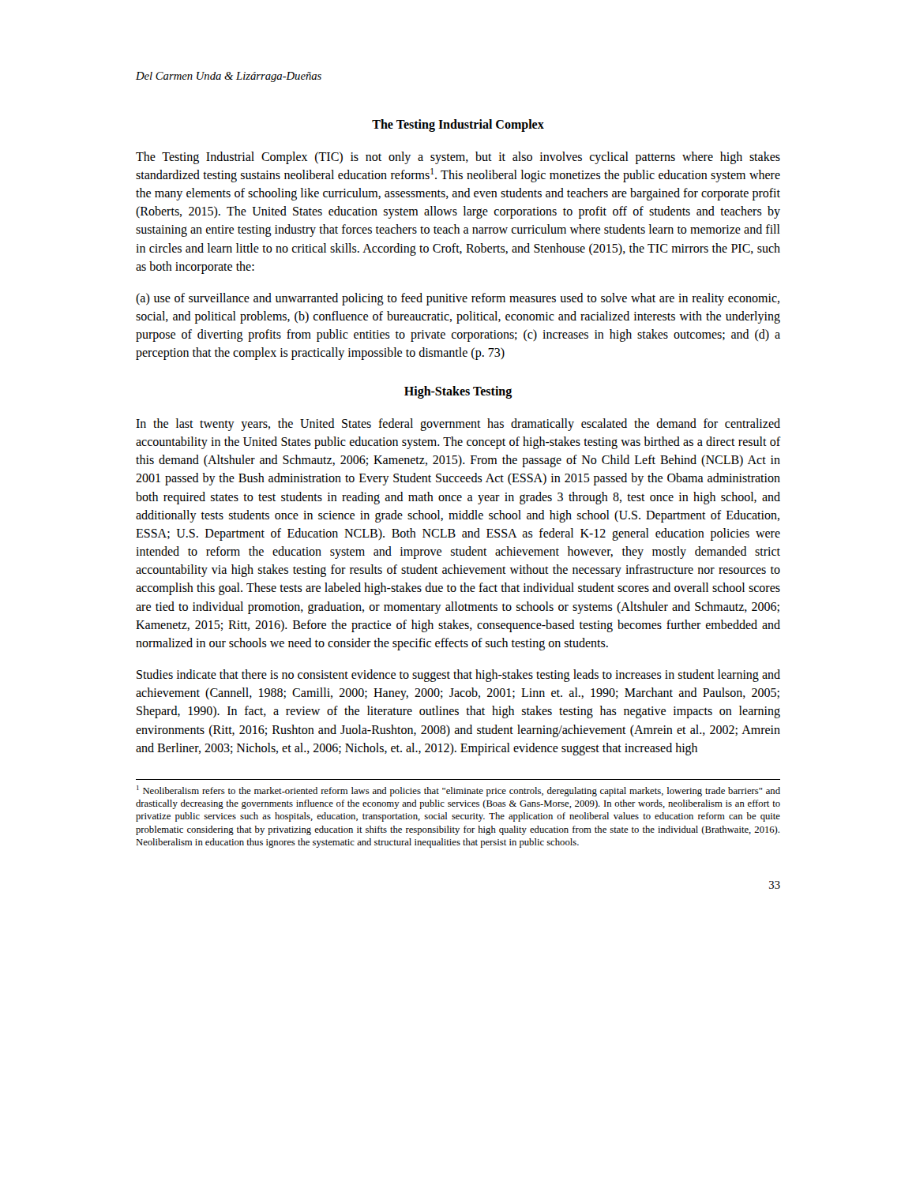Del Carmen Unda & Lizárraga-Dueñas
The Testing Industrial Complex
The Testing Industrial Complex (TIC) is not only a system, but it also involves cyclical patterns where high stakes standardized testing sustains neoliberal education reforms1. This neoliberal logic monetizes the public education system where the many elements of schooling like curriculum, assessments, and even students and teachers are bargained for corporate profit (Roberts, 2015). The United States education system allows large corporations to profit off of students and teachers by sustaining an entire testing industry that forces teachers to teach a narrow curriculum where students learn to memorize and fill in circles and learn little to no critical skills. According to Croft, Roberts, and Stenhouse (2015), the TIC mirrors the PIC, such as both incorporate the:
(a) use of surveillance and unwarranted policing to feed punitive reform measures used to solve what are in reality economic, social, and political problems, (b) confluence of bureaucratic, political, economic and racialized interests with the underlying purpose of diverting profits from public entities to private corporations; (c) increases in high stakes outcomes; and (d) a perception that the complex is practically impossible to dismantle (p. 73)
High-Stakes Testing
In the last twenty years, the United States federal government has dramatically escalated the demand for centralized accountability in the United States public education system. The concept of high-stakes testing was birthed as a direct result of this demand (Altshuler and Schmautz, 2006; Kamenetz, 2015). From the passage of No Child Left Behind (NCLB) Act in 2001 passed by the Bush administration to Every Student Succeeds Act (ESSA) in 2015 passed by the Obama administration both required states to test students in reading and math once a year in grades 3 through 8, test once in high school, and additionally tests students once in science in grade school, middle school and high school (U.S. Department of Education, ESSA; U.S. Department of Education NCLB). Both NCLB and ESSA as federal K-12 general education policies were intended to reform the education system and improve student achievement however, they mostly demanded strict accountability via high stakes testing for results of student achievement without the necessary infrastructure nor resources to accomplish this goal. These tests are labeled high-stakes due to the fact that individual student scores and overall school scores are tied to individual promotion, graduation, or momentary allotments to schools or systems (Altshuler and Schmautz, 2006; Kamenetz, 2015; Ritt, 2016). Before the practice of high stakes, consequence-based testing becomes further embedded and normalized in our schools we need to consider the specific effects of such testing on students.
Studies indicate that there is no consistent evidence to suggest that high-stakes testing leads to increases in student learning and achievement (Cannell, 1988; Camilli, 2000; Haney, 2000; Jacob, 2001; Linn et. al., 1990; Marchant and Paulson, 2005; Shepard, 1990). In fact, a review of the literature outlines that high stakes testing has negative impacts on learning environments (Ritt, 2016; Rushton and Juola-Rushton, 2008) and student learning/achievement (Amrein et al., 2002; Amrein and Berliner, 2003; Nichols, et al., 2006; Nichols, et. al., 2012). Empirical evidence suggest that increased high
1 Neoliberalism refers to the market-oriented reform laws and policies that "eliminate price controls, deregulating capital markets, lowering trade barriers" and drastically decreasing the governments influence of the economy and public services (Boas & Gans-Morse, 2009). In other words, neoliberalism is an effort to privatize public services such as hospitals, education, transportation, social security. The application of neoliberal values to education reform can be quite problematic considering that by privatizing education it shifts the responsibility for high quality education from the state to the individual (Brathwaite, 2016). Neoliberalism in education thus ignores the systematic and structural inequalities that persist in public schools.
33